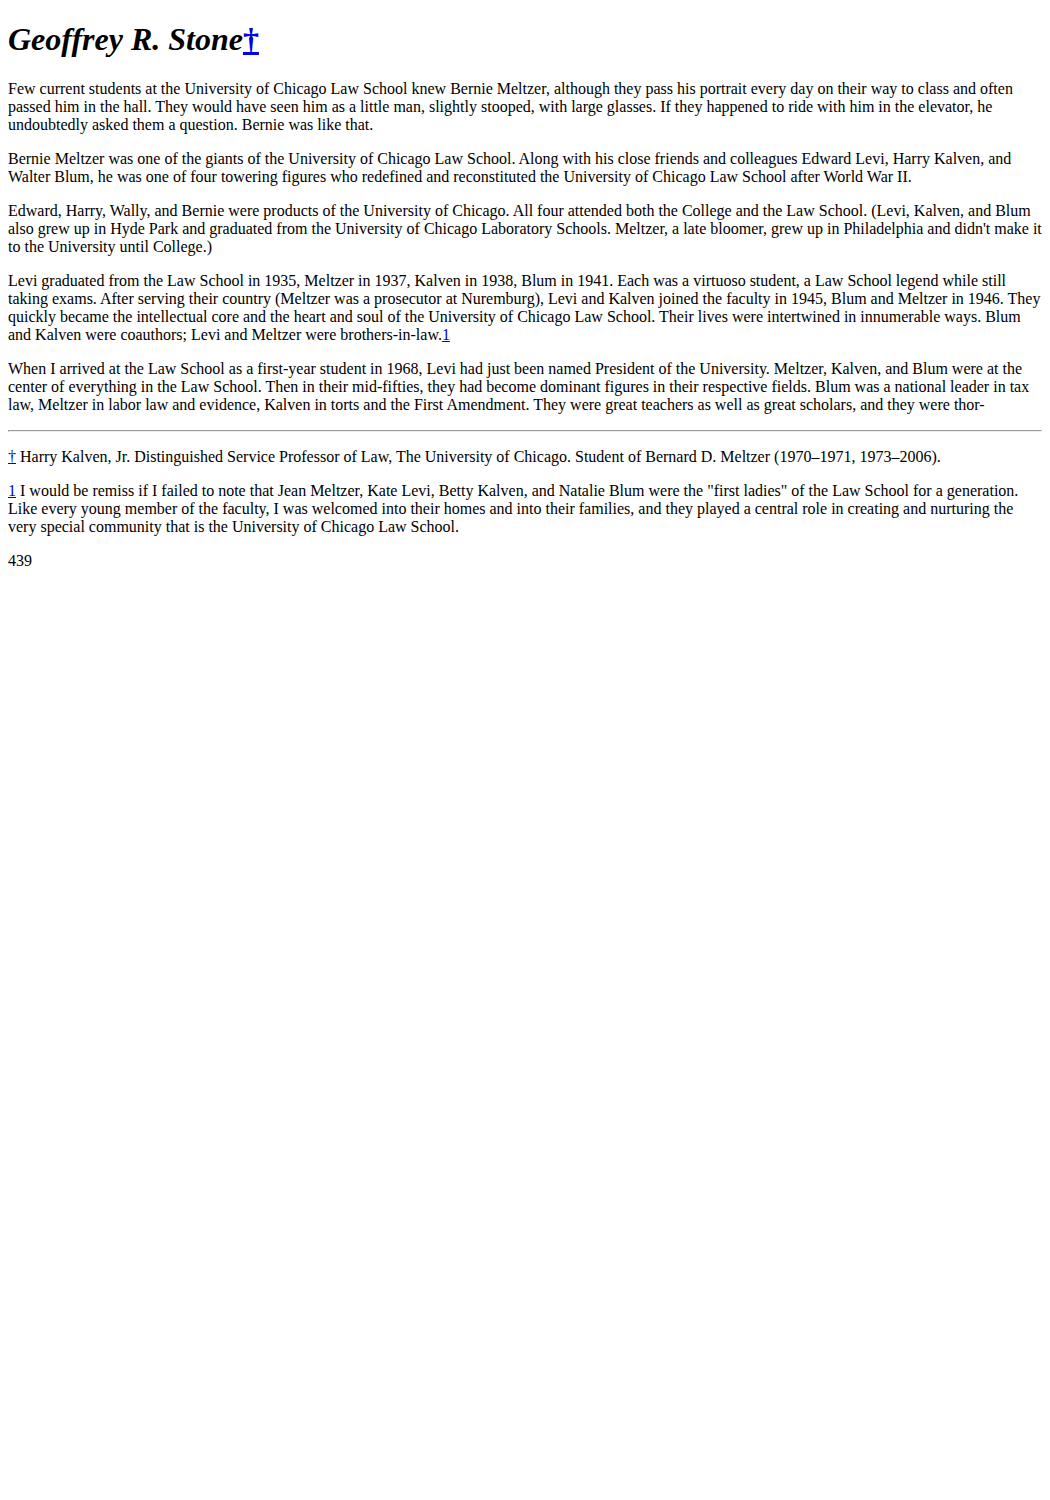Geoffrey R. Stone†
Few current students at the University of Chicago Law School knew Bernie Meltzer, although they pass his portrait every day on their way to class and often passed him in the hall. They would have seen him as a little man, slightly stooped, with large glasses. If they happened to ride with him in the elevator, he undoubtedly asked them a question. Bernie was like that.
Bernie Meltzer was one of the giants of the University of Chicago Law School. Along with his close friends and colleagues Edward Levi, Harry Kalven, and Walter Blum, he was one of four towering figures who redefined and reconstituted the University of Chicago Law School after World War II.
Edward, Harry, Wally, and Bernie were products of the University of Chicago. All four attended both the College and the Law School. (Levi, Kalven, and Blum also grew up in Hyde Park and graduated from the University of Chicago Laboratory Schools. Meltzer, a late bloomer, grew up in Philadelphia and didn't make it to the University until College.)
Levi graduated from the Law School in 1935, Meltzer in 1937, Kalven in 1938, Blum in 1941. Each was a virtuoso student, a Law School legend while still taking exams. After serving their country (Meltzer was a prosecutor at Nuremburg), Levi and Kalven joined the faculty in 1945, Blum and Meltzer in 1946. They quickly became the intellectual core and the heart and soul of the University of Chicago Law School. Their lives were intertwined in innumerable ways. Blum and Kalven were coauthors; Levi and Meltzer were brothers-in-law.1
When I arrived at the Law School as a first-year student in 1968, Levi had just been named President of the University. Meltzer, Kalven, and Blum were at the center of everything in the Law School. Then in their mid-fifties, they had become dominant figures in their respective fields. Blum was a national leader in tax law, Meltzer in labor law and evidence, Kalven in torts and the First Amendment. They were great teachers as well as great scholars, and they were thor-
† Harry Kalven, Jr. Distinguished Service Professor of Law, The University of Chicago. Student of Bernard D. Meltzer (1970–1971, 1973–2006).
1 I would be remiss if I failed to note that Jean Meltzer, Kate Levi, Betty Kalven, and Natalie Blum were the "first ladies" of the Law School for a generation. Like every young member of the faculty, I was welcomed into their homes and into their families, and they played a central role in creating and nurturing the very special community that is the University of Chicago Law School.
439